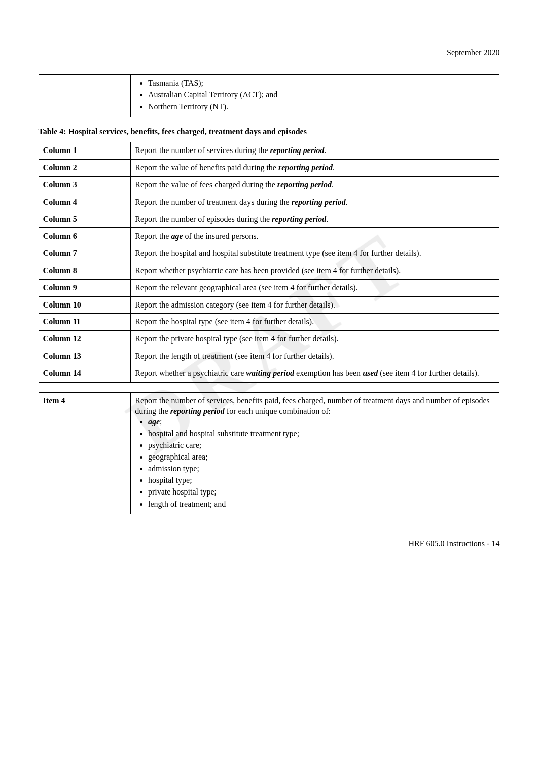DRAFT
September 2020
| | Tasmania (TAS); Australian Capital Territory (ACT); and Northern Territory (NT). |
Table 4: Hospital services, benefits, fees charged, treatment days and episodes
| Column 1 | Report the number of services during the reporting period . |
| Column 2 | Report the value of benefits paid during the reporting period . |
| Column 3 | Report the value of fees charged during the reporting period . |
| Column 4 | Report the number of treatment days during the reporting period . |
| Column 5 | Report the number of episodes during the reporting period . |
| Column 6 | Report the age of the insured persons. |
| Column 7 | Report the hospital and hospital substitute treatment type (see item 4 for further details). |
| Column 8 | Report whether psychiatric care has been provided (see item 4 for further details). |
| Column 9 | Report the relevant geographical area (see item 4 for further details). |
| Column 10 | Report the admission category (see item 4 for further details). |
| Column 11 | Report the hospital type (see item 4 for further details). |
| Column 12 | Report the private hospital type (see item 4 for further details). |
| Column 13 | Report the length of treatment (see item 4 for further details). |
| Column 14 | Report whether a psychiatric care waiting period exemption has been used (see item 4 for further details). |
| Item 4 | Report the number of services, benefits paid, fees charged, number of treatment days and number of episodes during the reporting period for each unique combination of: age ; hospital and hospital substitute treatment type; psychiatric care; geographical area; admission type; hospital type; private hospital type; length of treatment; and |
HRF 605.0 Instructions - 14